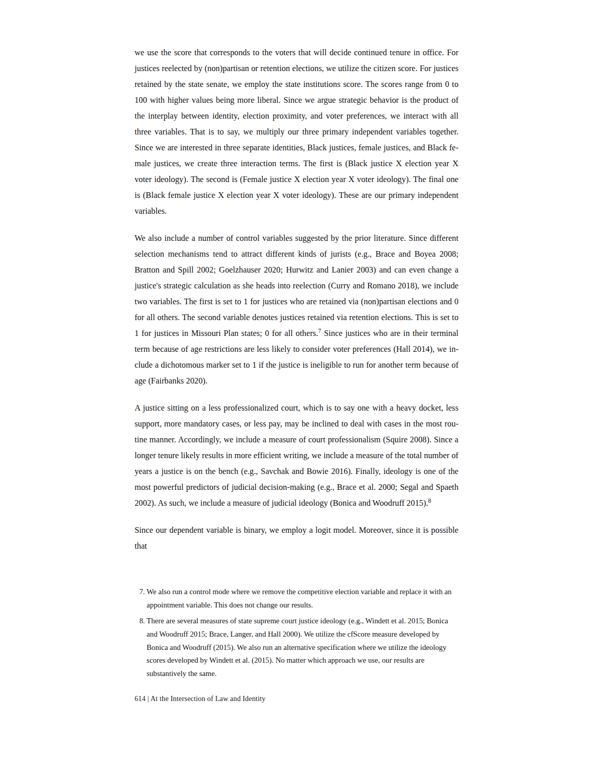we use the score that corresponds to the voters that will decide continued tenure in office. For justices reelected by (non)partisan or retention elections, we utilize the citizen score. For justices retained by the state senate, we employ the state institutions score. The scores range from 0 to 100 with higher values being more liberal. Since we argue strategic behavior is the product of the interplay between identity, election proximity, and voter preferences, we interact with all three variables. That is to say, we multiply our three primary independent variables together. Since we are interested in three separate identities, Black justices, female justices, and Black female justices, we create three interaction terms. The first is (Black justice X election year X voter ideology). The second is (Female justice X election year X voter ideology). The final one is (Black female justice X election year X voter ideology). These are our primary independent variables.
We also include a number of control variables suggested by the prior literature. Since different selection mechanisms tend to attract different kinds of jurists (e.g., Brace and Boyea 2008; Bratton and Spill 2002; Goelzhauser 2020; Hurwitz and Lanier 2003) and can even change a justice's strategic calculation as she heads into reelection (Curry and Romano 2018), we include two variables. The first is set to 1 for justices who are retained via (non)partisan elections and 0 for all others. The second variable denotes justices retained via retention elections. This is set to 1 for justices in Missouri Plan states; 0 for all others.7 Since justices who are in their terminal term because of age restrictions are less likely to consider voter preferences (Hall 2014), we include a dichotomous marker set to 1 if the justice is ineligible to run for another term because of age (Fairbanks 2020).
A justice sitting on a less professionalized court, which is to say one with a heavy docket, less support, more mandatory cases, or less pay, may be inclined to deal with cases in the most routine manner. Accordingly, we include a measure of court professionalism (Squire 2008). Since a longer tenure likely results in more efficient writing, we include a measure of the total number of years a justice is on the bench (e.g., Savchak and Bowie 2016). Finally, ideology is one of the most powerful predictors of judicial decision-making (e.g., Brace et al. 2000; Segal and Spaeth 2002). As such, we include a measure of judicial ideology (Bonica and Woodruff 2015).8
Since our dependent variable is binary, we employ a logit model. Moreover, since it is possible that
We also run a control mode where we remove the competitive election variable and replace it with an appointment variable. This does not change our results.
There are several measures of state supreme court justice ideology (e.g., Windett et al. 2015; Bonica and Woodruff 2015; Brace, Langer, and Hall 2000). We utilize the cfScore measure developed by Bonica and Woodruff (2015). We also run an alternative specification where we utilize the ideology scores developed by Windett et al. (2015). No matter which approach we use, our results are substantively the same.
614 | At the Intersection of Law and Identity